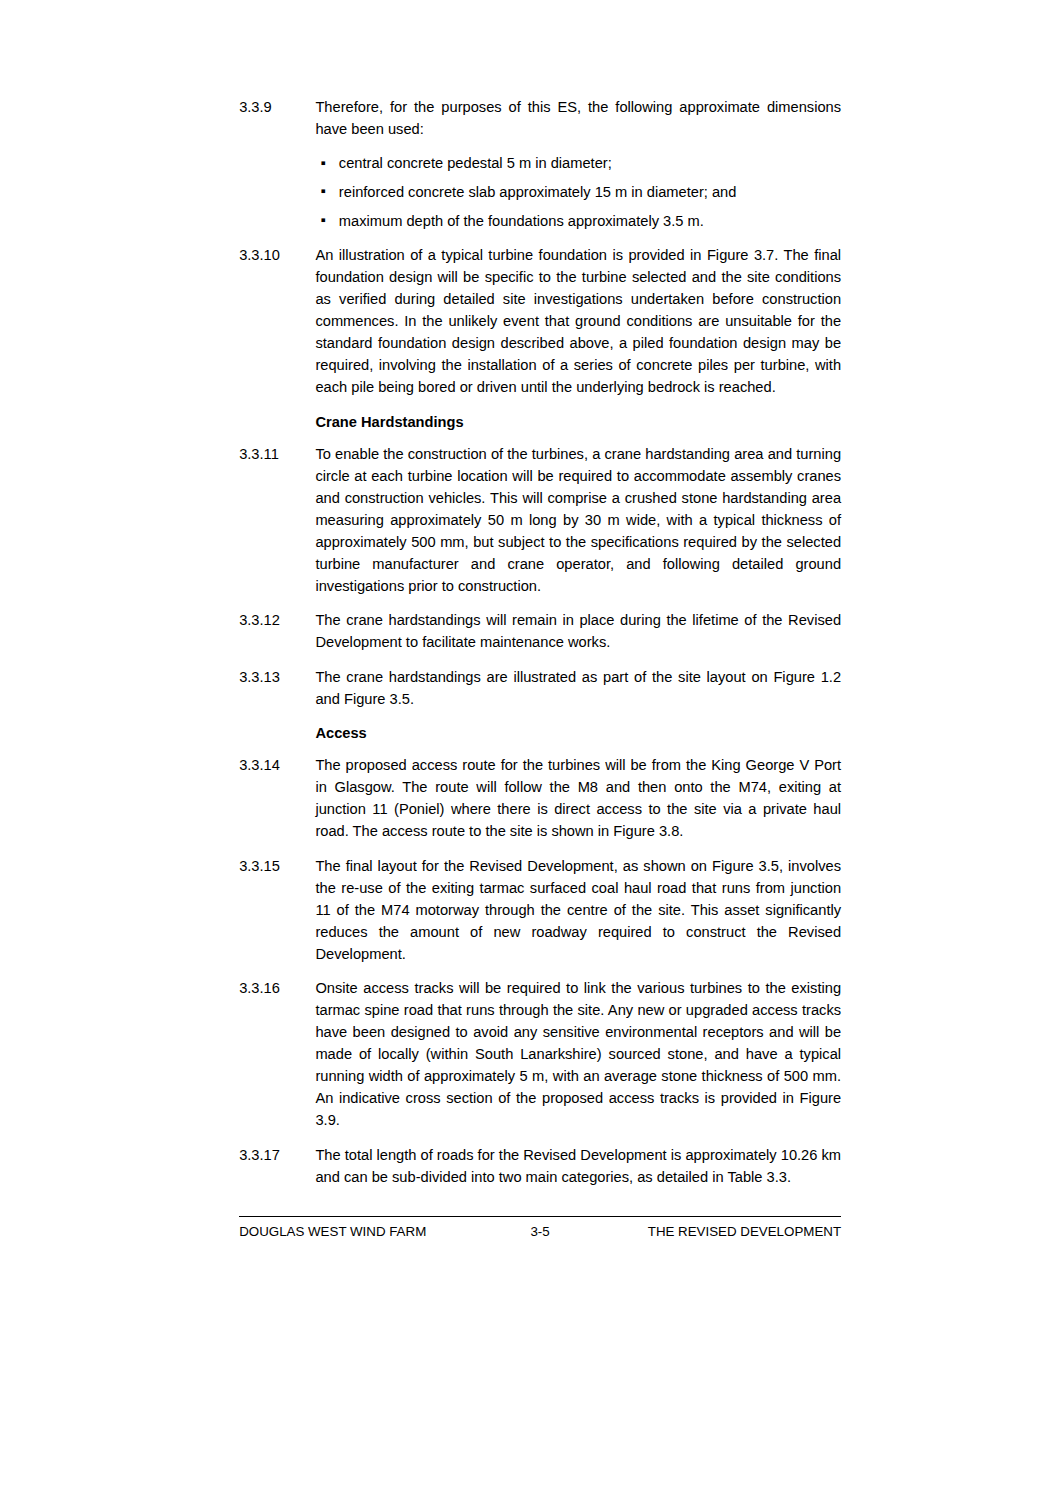3.3.9
Therefore, for the purposes of this ES, the following approximate dimensions have been used:
central concrete pedestal 5 m in diameter;
reinforced concrete slab approximately 15 m in diameter; and
maximum depth of the foundations approximately 3.5 m.
3.3.10
An illustration of a typical turbine foundation is provided in Figure 3.7. The final foundation design will be specific to the turbine selected and the site conditions as verified during detailed site investigations undertaken before construction commences. In the unlikely event that ground conditions are unsuitable for the standard foundation design described above, a piled foundation design may be required, involving the installation of a series of concrete piles per turbine, with each pile being bored or driven until the underlying bedrock is reached.
Crane Hardstandings
3.3.11
To enable the construction of the turbines, a crane hardstanding area and turning circle at each turbine location will be required to accommodate assembly cranes and construction vehicles. This will comprise a crushed stone hardstanding area measuring approximately 50 m long by 30 m wide, with a typical thickness of approximately 500 mm, but subject to the specifications required by the selected turbine manufacturer and crane operator, and following detailed ground investigations prior to construction.
3.3.12
The crane hardstandings will remain in place during the lifetime of the Revised Development to facilitate maintenance works.
3.3.13
The crane hardstandings are illustrated as part of the site layout on Figure 1.2 and Figure 3.5.
Access
3.3.14
The proposed access route for the turbines will be from the King George V Port in Glasgow. The route will follow the M8 and then onto the M74, exiting at junction 11 (Poniel) where there is direct access to the site via a private haul road. The access route to the site is shown in Figure 3.8.
3.3.15
The final layout for the Revised Development, as shown on Figure 3.5, involves the re-use of the exiting tarmac surfaced coal haul road that runs from junction 11 of the M74 motorway through the centre of the site. This asset significantly reduces the amount of new roadway required to construct the Revised Development.
3.3.16
Onsite access tracks will be required to link the various turbines to the existing tarmac spine road that runs through the site. Any new or upgraded access tracks have been designed to avoid any sensitive environmental receptors and will be made of locally (within South Lanarkshire) sourced stone, and have a typical running width of approximately 5 m, with an average stone thickness of 500 mm. An indicative cross section of the proposed access tracks is provided in Figure 3.9.
3.3.17
The total length of roads for the Revised Development is approximately 10.26 km and can be sub-divided into two main categories, as detailed in Table 3.3.
DOUGLAS WEST WIND FARM
3-5
THE REVISED DEVELOPMENT